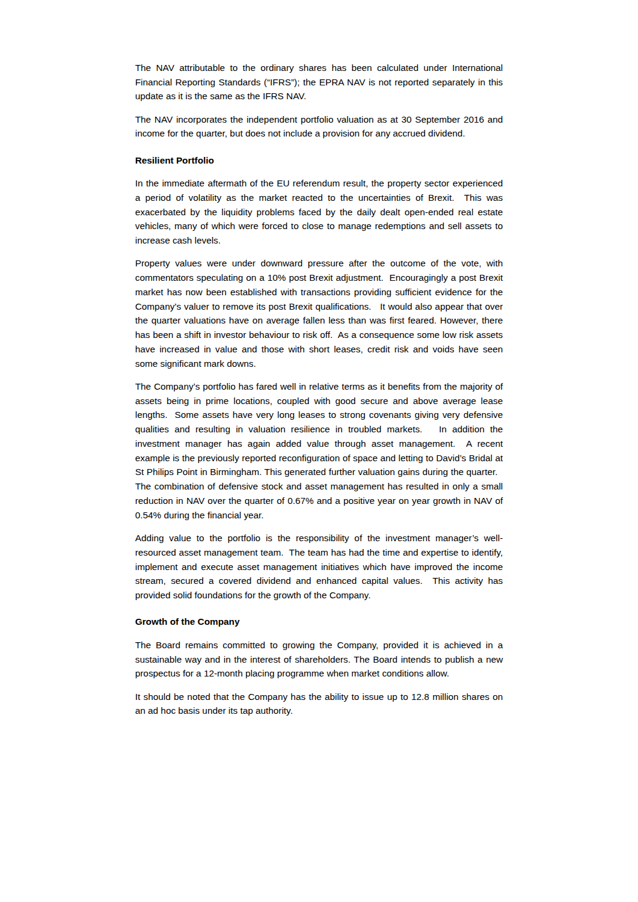The NAV attributable to the ordinary shares has been calculated under International Financial Reporting Standards (“IFRS”); the EPRA NAV is not reported separately in this update as it is the same as the IFRS NAV.
The NAV incorporates the independent portfolio valuation as at 30 September 2016 and income for the quarter, but does not include a provision for any accrued dividend.
Resilient Portfolio
In the immediate aftermath of the EU referendum result, the property sector experienced a period of volatility as the market reacted to the uncertainties of Brexit. This was exacerbated by the liquidity problems faced by the daily dealt open-ended real estate vehicles, many of which were forced to close to manage redemptions and sell assets to increase cash levels.
Property values were under downward pressure after the outcome of the vote, with commentators speculating on a 10% post Brexit adjustment. Encouragingly a post Brexit market has now been established with transactions providing sufficient evidence for the Company’s valuer to remove its post Brexit qualifications. It would also appear that over the quarter valuations have on average fallen less than was first feared. However, there has been a shift in investor behaviour to risk off. As a consequence some low risk assets have increased in value and those with short leases, credit risk and voids have seen some significant mark downs.
The Company’s portfolio has fared well in relative terms as it benefits from the majority of assets being in prime locations, coupled with good secure and above average lease lengths. Some assets have very long leases to strong covenants giving very defensive qualities and resulting in valuation resilience in troubled markets. In addition the investment manager has again added value through asset management. A recent example is the previously reported reconfiguration of space and letting to David’s Bridal at St Philips Point in Birmingham. This generated further valuation gains during the quarter. The combination of defensive stock and asset management has resulted in only a small reduction in NAV over the quarter of 0.67% and a positive year on year growth in NAV of 0.54% during the financial year.
Adding value to the portfolio is the responsibility of the investment manager’s well-resourced asset management team. The team has had the time and expertise to identify, implement and execute asset management initiatives which have improved the income stream, secured a covered dividend and enhanced capital values. This activity has provided solid foundations for the growth of the Company.
Growth of the Company
The Board remains committed to growing the Company, provided it is achieved in a sustainable way and in the interest of shareholders. The Board intends to publish a new prospectus for a 12-month placing programme when market conditions allow.
It should be noted that the Company has the ability to issue up to 12.8 million shares on an ad hoc basis under its tap authority.